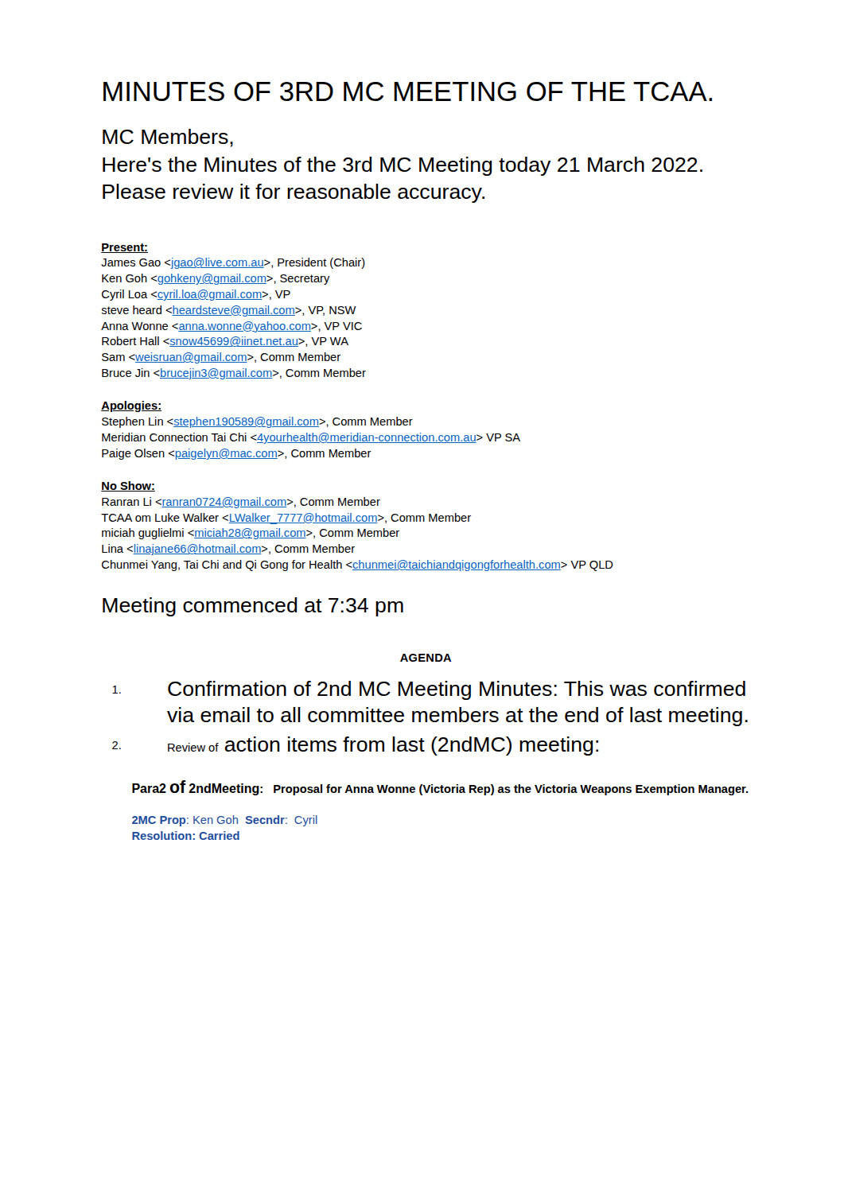MINUTES OF 3RD MC MEETING OF THE TCAA.
MC Members,
Here's the Minutes of the 3rd MC Meeting today 21 March 2022. Please review it for reasonable accuracy.
Present:
James Gao <jgao@live.com.au>, President (Chair)
Ken Goh <gohkeny@gmail.com>, Secretary
Cyril Loa <cyril.loa@gmail.com>, VP
steve heard <heardsteve@gmail.com>, VP, NSW
Anna Wonne <anna.wonne@yahoo.com>, VP VIC
Robert Hall <snow45699@iinet.net.au>, VP WA
Sam <weisruan@gmail.com>, Comm Member
Bruce Jin <brucejin3@gmail.com>, Comm Member
Apologies:
Stephen Lin <stephen190589@gmail.com>, Comm Member
Meridian Connection Tai Chi <4yourhealth@meridian-connection.com.au> VP SA
Paige Olsen <paigelyn@mac.com>, Comm Member
No Show:
Ranran Li <ranran0724@gmail.com>, Comm Member
TCAA om Luke Walker <LWalker_7777@hotmail.com>, Comm Member
miciah guglielmi <miciah28@gmail.com>, Comm Member
Lina <linajane66@hotmail.com>, Comm Member
Chunmei Yang, Tai Chi and Qi Gong for Health <chunmei@taichiandqigongforhealth.com> VP QLD
Meeting commenced at 7:34 pm
AGENDA
Confirmation of 2nd MC Meeting Minutes: This was confirmed via email to all committee members at the end of last meeting.
Review of action items from last (2ndMC) meeting:
Para2 of 2ndMeeting: Proposal for Anna Wonne (Victoria Rep) as the Victoria Weapons Exemption Manager.
2MC Prop: Ken Goh Secndr: Cyril
Resolution: Carried